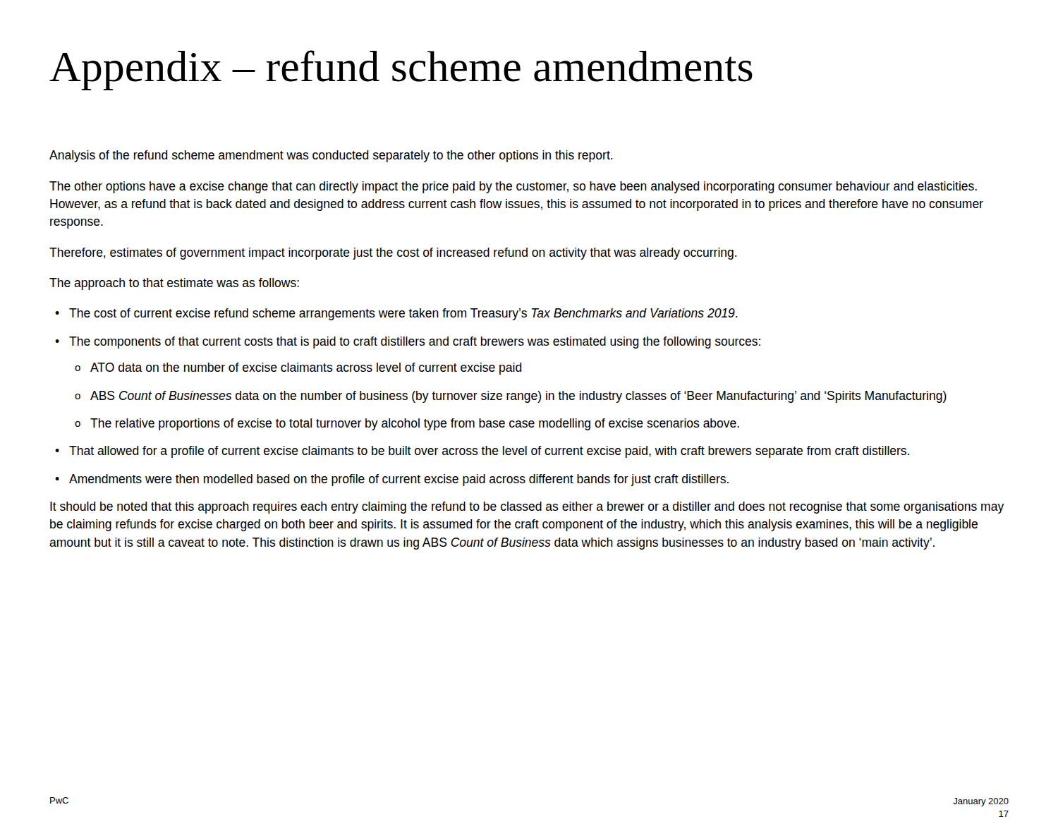Appendix – refund scheme amendments
Analysis of the refund scheme amendment was conducted separately to the other options in this report.
The other options have a excise change that can directly impact the price paid by the customer, so have been analysed incorporating consumer behaviour and elasticities. However, as a refund that is back dated and designed to address current cash flow issues, this is assumed to not incorporated in to prices and therefore have no consumer response.
Therefore, estimates of government impact incorporate just the cost of increased refund on activity that was already occurring.
The approach to that estimate was as follows:
The cost of current excise refund scheme arrangements were taken from Treasury’s Tax Benchmarks and Variations 2019.
The components of that current costs that is paid to craft distillers and craft brewers was estimated using the following sources:
ATO data on the number of excise claimants across level of current excise paid
ABS Count of Businesses data on the number of business (by turnover size range) in the industry classes of ‘Beer Manufacturing’ and ‘Spirits Manufacturing)
The relative proportions of excise to total turnover by alcohol type from base case modelling of excise scenarios above.
That allowed for a profile of current excise claimants to be built over across the level of current excise paid, with craft brewers separate from craft distillers.
Amendments were then modelled based on the profile of current excise paid across different bands for just craft distillers.
It should be noted that this approach requires each entry claiming the refund to be classed as either a brewer or a distiller and does not recognise that some organisations may be claiming refunds for excise charged on both beer and spirits. It is assumed for the craft component of the industry, which this analysis examines, this will be a negligible amount but it is still a caveat to note. This distinction is drawn us ing ABS Count of Business data which assigns businesses to an industry based on ‘main activity’.
PwC
January 2020
17